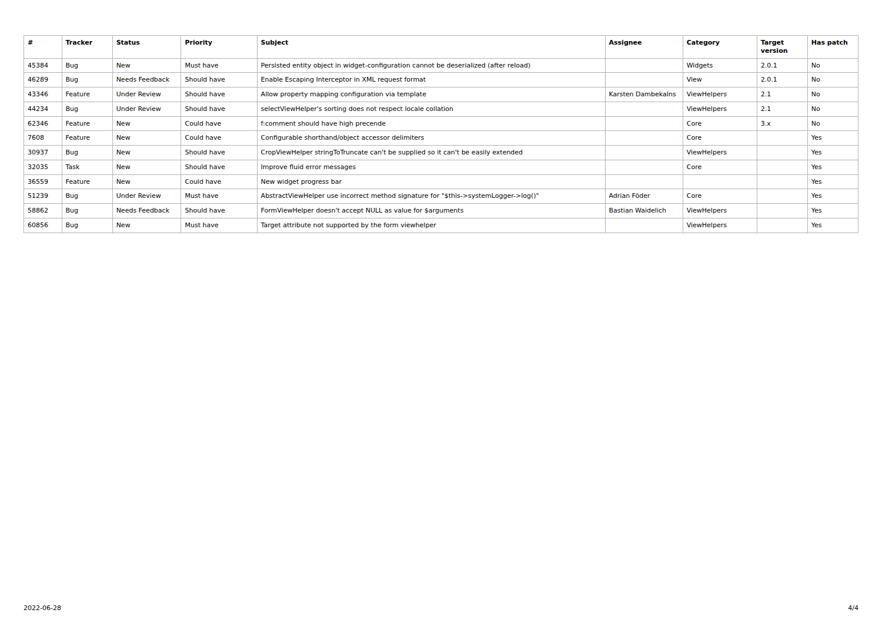| # | Tracker | Status | Priority | Subject | Assignee | Category | Target version | Has patch |
| --- | --- | --- | --- | --- | --- | --- | --- | --- |
| 45384 | Bug | New | Must have | Persisted entity object in widget-configuration cannot be deserialized (after reload) | | Widgets | 2.0.1 | No |
| 46289 | Bug | Needs Feedback | Should have | Enable Escaping Interceptor in XML request format | | View | 2.0.1 | No |
| 43346 | Feature | Under Review | Should have | Allow property mapping configuration via template | Karsten Dambekalns | ViewHelpers | 2.1 | No |
| 44234 | Bug | Under Review | Should have | selectViewHelper's sorting does not respect locale collation | | ViewHelpers | 2.1 | No |
| 62346 | Feature | New | Could have | f:comment should have high precende | | Core | 3.x | No |
| 7608 | Feature | New | Could have | Configurable shorthand/object accessor delimiters | | Core | | Yes |
| 30937 | Bug | New | Should have | CropViewHelper stringToTruncate can't be supplied so it can't be easily extended | | ViewHelpers | | Yes |
| 32035 | Task | New | Should have | Improve fluid error messages | | Core | | Yes |
| 36559 | Feature | New | Could have | New widget progress bar | | | | Yes |
| 51239 | Bug | Under Review | Must have | AbstractViewHelper use incorrect method signature for "$this->systemLogger->log()" | Adrian Föder | Core | | Yes |
| 58862 | Bug | Needs Feedback | Should have | FormViewHelper doesn't accept NULL as value for $arguments | Bastian Waidelich | ViewHelpers | | Yes |
| 60856 | Bug | New | Must have | Target attribute not supported by the form viewhelper | | ViewHelpers | | Yes |
2022-06-28 4/4